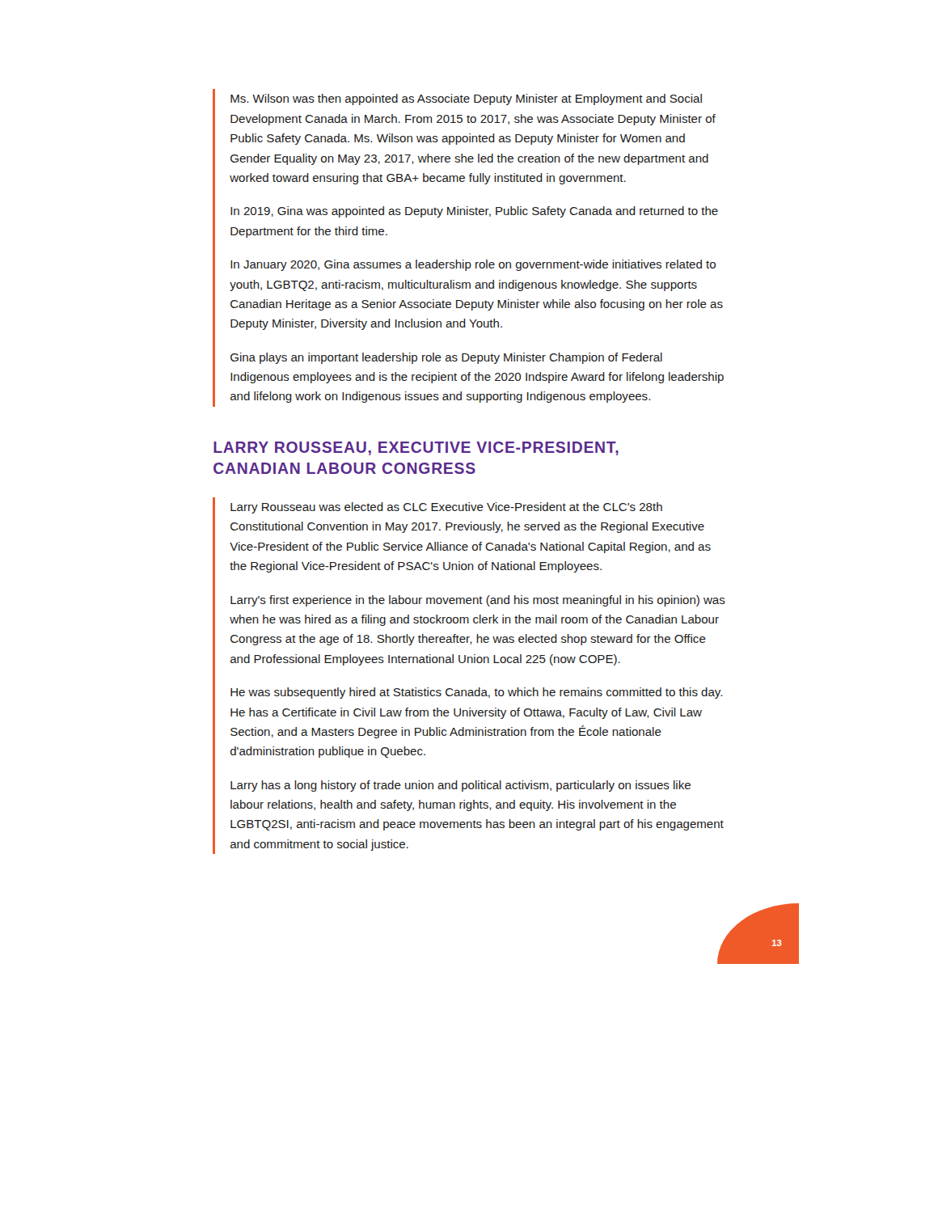Ms. Wilson was then appointed as Associate Deputy Minister at Employment and Social Development Canada in March. From 2015 to 2017, she was Associate Deputy Minister of Public Safety Canada. Ms. Wilson was appointed as Deputy Minister for Women and Gender Equality on May 23, 2017, where she led the creation of the new department and worked toward ensuring that GBA+ became fully instituted in government.
In 2019, Gina was appointed as Deputy Minister, Public Safety Canada and returned to the Department for the third time.
In January 2020, Gina assumes a leadership role on government-wide initiatives related to youth, LGBTQ2, anti-racism, multiculturalism and indigenous knowledge. She supports Canadian Heritage as a Senior Associate Deputy Minister while also focusing on her role as Deputy Minister, Diversity and Inclusion and Youth.
Gina plays an important leadership role as Deputy Minister Champion of Federal Indigenous employees and is the recipient of the 2020 Indspire Award for lifelong leadership and lifelong work on Indigenous issues and supporting Indigenous employees.
Larry Rousseau, Executive Vice-President,
Canadian Labour Congress
Larry Rousseau was elected as CLC Executive Vice-President at the CLC's 28th Constitutional Convention in May 2017. Previously, he served as the Regional Executive Vice-President of the Public Service Alliance of Canada's National Capital Region, and as the Regional Vice-President of PSAC's Union of National Employees.
Larry's first experience in the labour movement (and his most meaningful in his opinion) was when he was hired as a filing and stockroom clerk in the mail room of the Canadian Labour Congress at the age of 18. Shortly thereafter, he was elected shop steward for the Office and Professional Employees International Union Local 225 (now COPE).
He was subsequently hired at Statistics Canada, to which he remains committed to this day. He has a Certificate in Civil Law from the University of Ottawa, Faculty of Law, Civil Law Section, and a Masters Degree in Public Administration from the École nationale d'administration publique in Quebec.
Larry has a long history of trade union and political activism, particularly on issues like labour relations, health and safety, human rights, and equity. His involvement in the LGBTQ2SI, anti-racism and peace movements has been an integral part of his engagement and commitment to social justice.
13